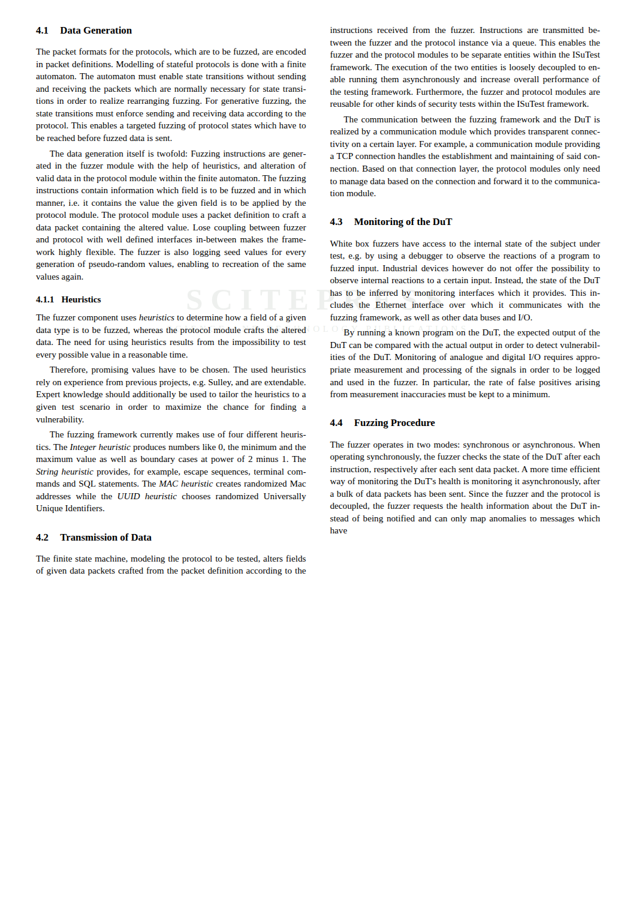SCITEPRESS
SCIENCE AND TECHNOLOGY PUBLICATIONS
4.1 Data Generation
The packet formats for the protocols, which are to be fuzzed, are encoded in packet definitions. Modelling of stateful protocols is done with a finite automaton. The automaton must enable state transitions without sending and receiving the packets which are normally necessary for state transitions in order to realize rearranging fuzzing. For generative fuzzing, the state transitions must enforce sending and receiving data according to the protocol. This enables a targeted fuzzing of protocol states which have to be reached before fuzzed data is sent.
The data generation itself is twofold: Fuzzing instructions are generated in the fuzzer module with the help of heuristics, and alteration of valid data in the protocol module within the finite automaton. The fuzzing instructions contain information which field is to be fuzzed and in which manner, i.e. it contains the value the given field is to be applied by the protocol module. The protocol module uses a packet definition to craft a data packet containing the altered value. Lose coupling between fuzzer and protocol with well defined interfaces in-between makes the framework highly flexible. The fuzzer is also logging seed values for every generation of pseudo-random values, enabling to recreation of the same values again.
4.1.1 Heuristics
The fuzzer component uses heuristics to determine how a field of a given data type is to be fuzzed, whereas the protocol module crafts the altered data. The need for using heuristics results from the impossibility to test every possible value in a reasonable time.
Therefore, promising values have to be chosen. The used heuristics rely on experience from previous projects, e.g. Sulley, and are extendable. Expert knowledge should additionally be used to tailor the heuristics to a given test scenario in order to maximize the chance for finding a vulnerability.
The fuzzing framework currently makes use of four different heuristics. The Integer heuristic produces numbers like 0, the minimum and the maximum value as well as boundary cases at power of 2 minus 1. The String heuristic provides, for example, escape sequences, terminal commands and SQL statements. The MAC heuristic creates randomized Mac addresses while the UUID heuristic chooses randomized Universally Unique Identifiers.
4.2 Transmission of Data
The finite state machine, modeling the protocol to be tested, alters fields of given data packets crafted from the packet definition according to the instructions received from the fuzzer. Instructions are transmitted between the fuzzer and the protocol instance via a queue. This enables the fuzzer and the protocol modules to be separate entities within the ISuTest framework. The execution of the two entities is loosely decoupled to enable running them asynchronously and increase overall performance of the testing framework. Furthermore, the fuzzer and protocol modules are reusable for other kinds of security tests within the ISuTest framework.
The communication between the fuzzing framework and the DuT is realized by a communication module which provides transparent connectivity on a certain layer. For example, a communication module providing a TCP connection handles the establishment and maintaining of said connection. Based on that connection layer, the protocol modules only need to manage data based on the connection and forward it to the communication module.
4.3 Monitoring of the DuT
White box fuzzers have access to the internal state of the subject under test, e.g. by using a debugger to observe the reactions of a program to fuzzed input. Industrial devices however do not offer the possibility to observe internal reactions to a certain input. Instead, the state of the DuT has to be inferred by monitoring interfaces which it provides. This includes the Ethernet interface over which it communicates with the fuzzing framework, as well as other data buses and I/O.
By running a known program on the DuT, the expected output of the DuT can be compared with the actual output in order to detect vulnerabilities of the DuT. Monitoring of analogue and digital I/O requires appropriate measurement and processing of the signals in order to be logged and used in the fuzzer. In particular, the rate of false positives arising from measurement inaccuracies must be kept to a minimum.
4.4 Fuzzing Procedure
The fuzzer operates in two modes: synchronous or asynchronous. When operating synchronously, the fuzzer checks the state of the DuT after each instruction, respectively after each sent data packet. A more time efficient way of monitoring the DuT's health is monitoring it asynchronously, after a bulk of data packets has been sent. Since the fuzzer and the protocol is decoupled, the fuzzer requests the health information about the DuT instead of being notified and can only map anomalies to messages which have